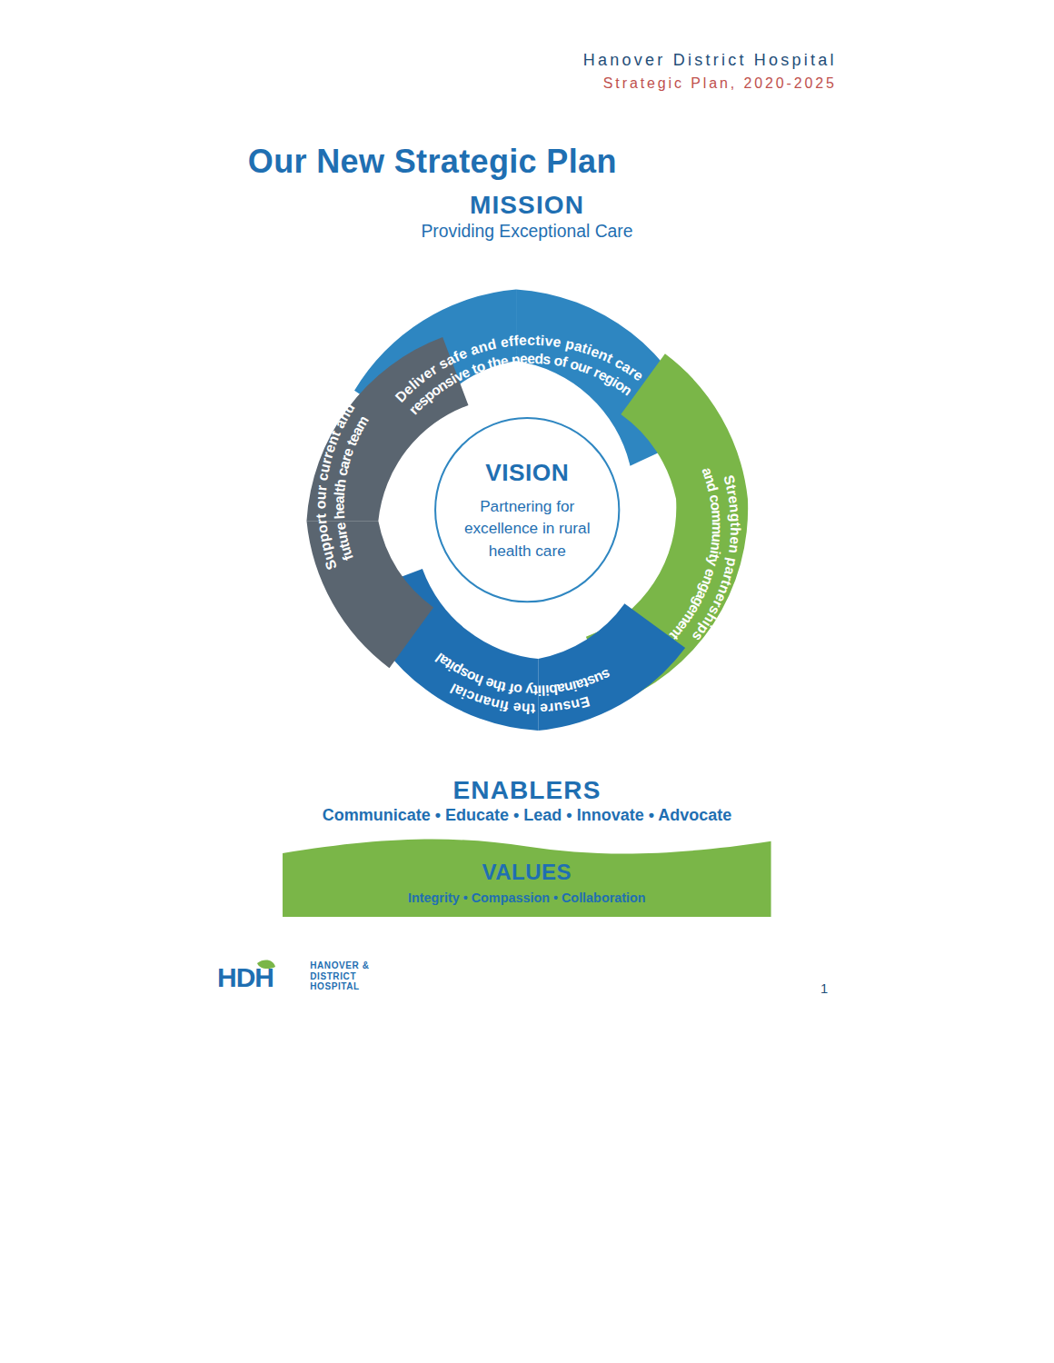Hanover District Hospital
Strategic Plan, 2020-2025
Our New Strategic Plan
MISSION
Providing Exceptional Care
Deliver safe and effective patient care responsive to the needs of our region Strengthen partnerships and community engagement Ensure the financial sustainability of the hospital Support our current and future health care team VISION Partnering for excellence in rural health care
ENABLERS
Communicate • Educate • Lead • Innovate • Advocate
VALUES Integrity • Compassion • Collaboration
HDH
Hanover &
District
Hospital
1